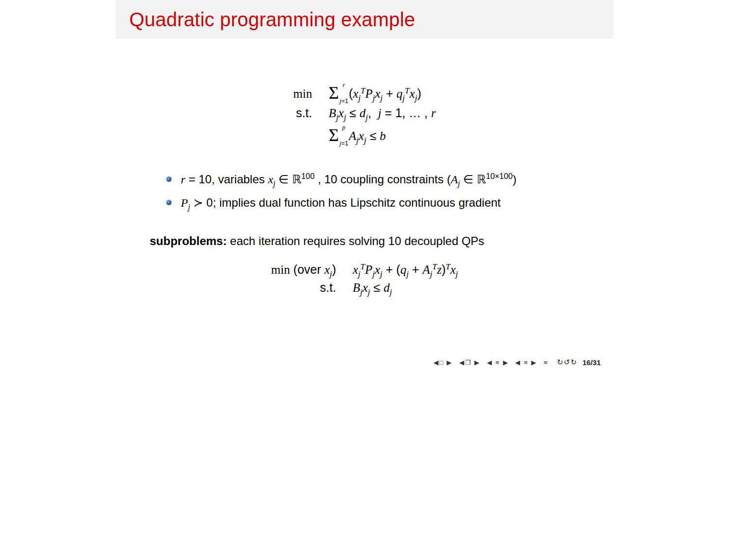Quadratic programming example
| min | Σ r j =1 ( x j T P j x j + q j T x j ) |
| s.t. | B j x j ≤ d j , j = 1, … , r |
| | Σ p j =1 A j x j ≤ b |
r = 10, variables xj ∈ ℝ100 , 10 coupling constraints (Aj ∈ ℝ10×100)
Pj ≻ 0; implies dual function has Lipschitz continuous gradient
subproblems: each iteration requires solving 10 decoupled QPs
| min (over x j ) | x j T P j x j + ( q j + A j T z ) T x j |
| s.t. | B j x j ≤ d j |
◀□ ▶ ◀❐ ▶ ◀ ≡ ▶ ◀ ≡ ▶ ≡ ↻↺↻ 16/31